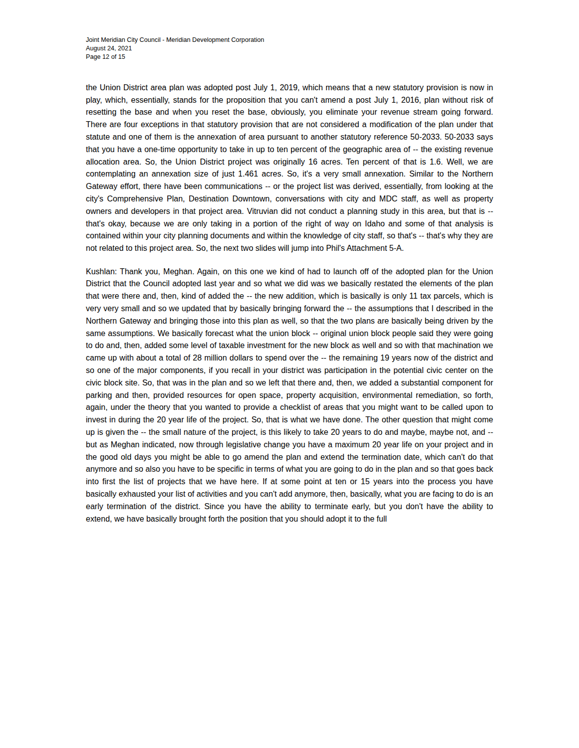Joint Meridian City Council - Meridian Development Corporation
August 24, 2021
Page 12 of 15
the Union District area plan was adopted post July 1, 2019, which means that a new statutory provision is now in play, which, essentially, stands for the proposition that you can't amend a post July 1, 2016, plan without risk of resetting the base and when you reset the base, obviously, you eliminate your revenue stream going forward. There are four exceptions in that statutory provision that are not considered a modification of the plan under that statute and one of them is the annexation of area pursuant to another statutory reference 50-2033. 50-2033 says that you have a one-time opportunity to take in up to ten percent of the geographic area of -- the existing revenue allocation area. So, the Union District project was originally 16 acres. Ten percent of that is 1.6. Well, we are contemplating an annexation size of just 1.461 acres. So, it's a very small annexation. Similar to the Northern Gateway effort, there have been communications -- or the project list was derived, essentially, from looking at the city's Comprehensive Plan, Destination Downtown, conversations with city and MDC staff, as well as property owners and developers in that project area. Vitruvian did not conduct a planning study in this area, but that is -- that's okay, because we are only taking in a portion of the right of way on Idaho and some of that analysis is contained within your city planning documents and within the knowledge of city staff, so that's -- that's why they are not related to this project area. So, the next two slides will jump into Phil's Attachment 5-A.
Kushlan: Thank you, Meghan. Again, on this one we kind of had to launch off of the adopted plan for the Union District that the Council adopted last year and so what we did was we basically restated the elements of the plan that were there and, then, kind of added the -- the new addition, which is basically is only 11 tax parcels, which is very very small and so we updated that by basically bringing forward the -- the assumptions that I described in the Northern Gateway and bringing those into this plan as well, so that the two plans are basically being driven by the same assumptions. We basically forecast what the union block -- original union block people said they were going to do and, then, added some level of taxable investment for the new block as well and so with that machination we came up with about a total of 28 million dollars to spend over the -- the remaining 19 years now of the district and so one of the major components, if you recall in your district was participation in the potential civic center on the civic block site. So, that was in the plan and so we left that there and, then, we added a substantial component for parking and then, provided resources for open space, property acquisition, environmental remediation, so forth, again, under the theory that you wanted to provide a checklist of areas that you might want to be called upon to invest in during the 20 year life of the project. So, that is what we have done. The other question that might come up is given the -- the small nature of the project, is this likely to take 20 years to do and maybe, maybe not, and -- but as Meghan indicated, now through legislative change you have a maximum 20 year life on your project and in the good old days you might be able to go amend the plan and extend the termination date, which can't do that anymore and so also you have to be specific in terms of what you are going to do in the plan and so that goes back into first the list of projects that we have here. If at some point at ten or 15 years into the process you have basically exhausted your list of activities and you can't add anymore, then, basically, what you are facing to do is an early termination of the district. Since you have the ability to terminate early, but you don't have the ability to extend, we have basically brought forth the position that you should adopt it to the full